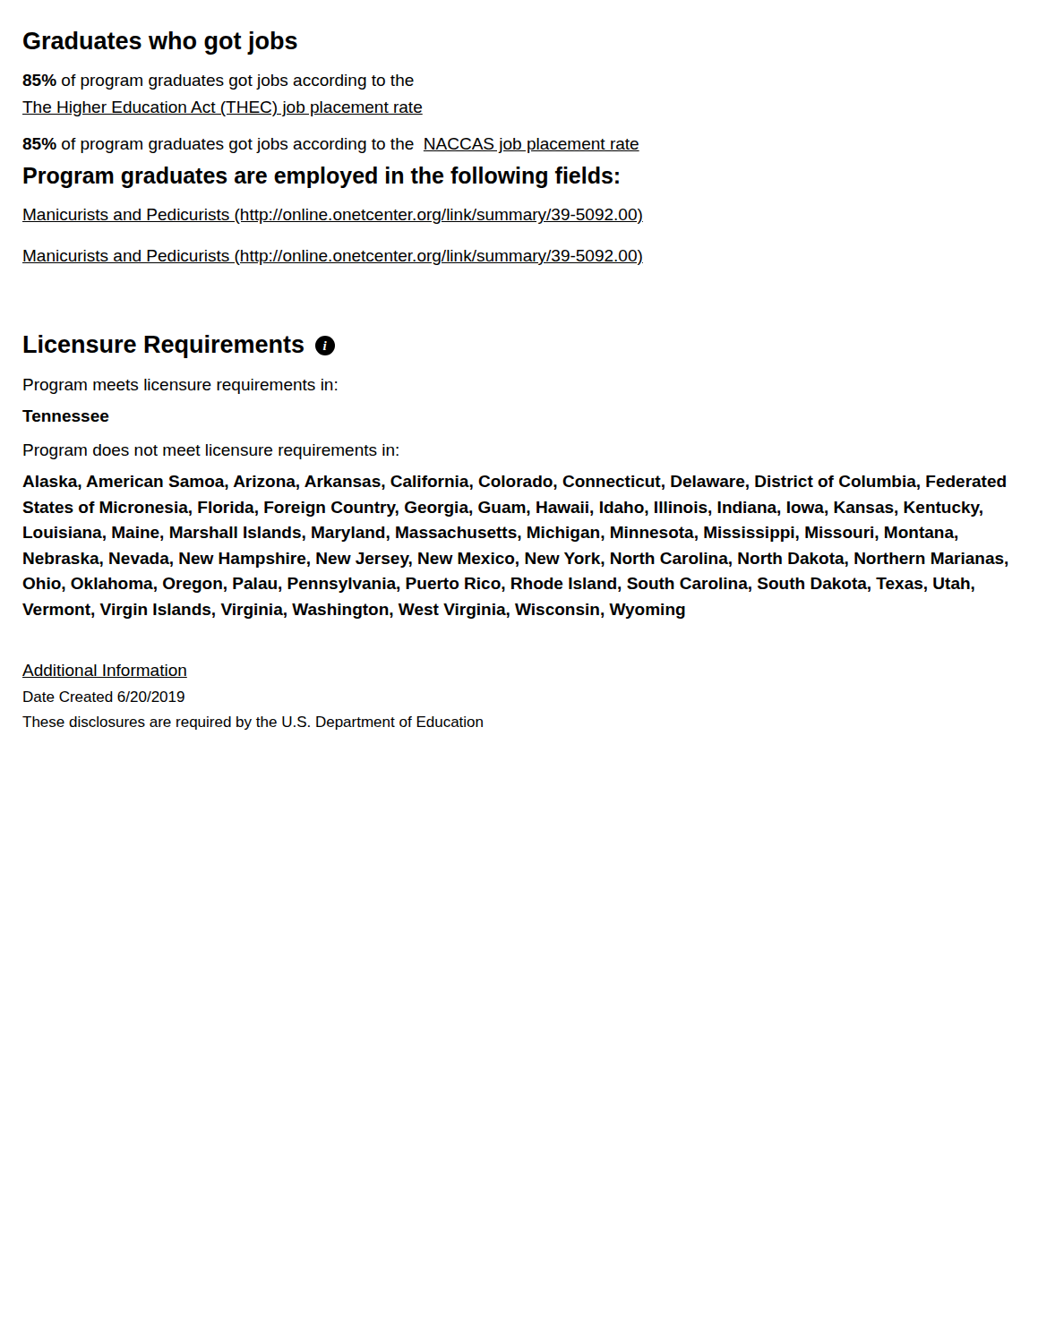Graduates who got jobs
85% of program graduates got jobs according to the
The Higher Education Act (THEC) job placement rate
85% of program graduates got jobs according to the NACCAS job placement rate
Program graduates are employed in the following fields:
Manicurists and Pedicurists (http://online.onetcenter.org/link/summary/39-5092.00) Manicurists and Pedicurists (http://online.onetcenter.org/link/summary/39-5092.00)
Licensure Requirements i
Program meets licensure requirements in:
Tennessee
Program does not meet licensure requirements in:
Alaska, American Samoa, Arizona, Arkansas, California, Colorado, Connecticut, Delaware, District of Columbia, Federated States of Micronesia, Florida, Foreign Country, Georgia, Guam, Hawaii, Idaho, Illinois, Indiana, Iowa, Kansas, Kentucky, Louisiana, Maine, Marshall Islands, Maryland, Massachusetts, Michigan, Minnesota, Mississippi, Missouri, Montana, Nebraska, Nevada, New Hampshire, New Jersey, New Mexico, New York, North Carolina, North Dakota, Northern Marianas, Ohio, Oklahoma, Oregon, Palau, Pennsylvania, Puerto Rico, Rhode Island, South Carolina, South Dakota, Texas, Utah, Vermont, Virgin Islands, Virginia, Washington, West Virginia, Wisconsin, Wyoming
Additional Information
Date Created 6/20/2019
These disclosures are required by the U.S. Department of Education